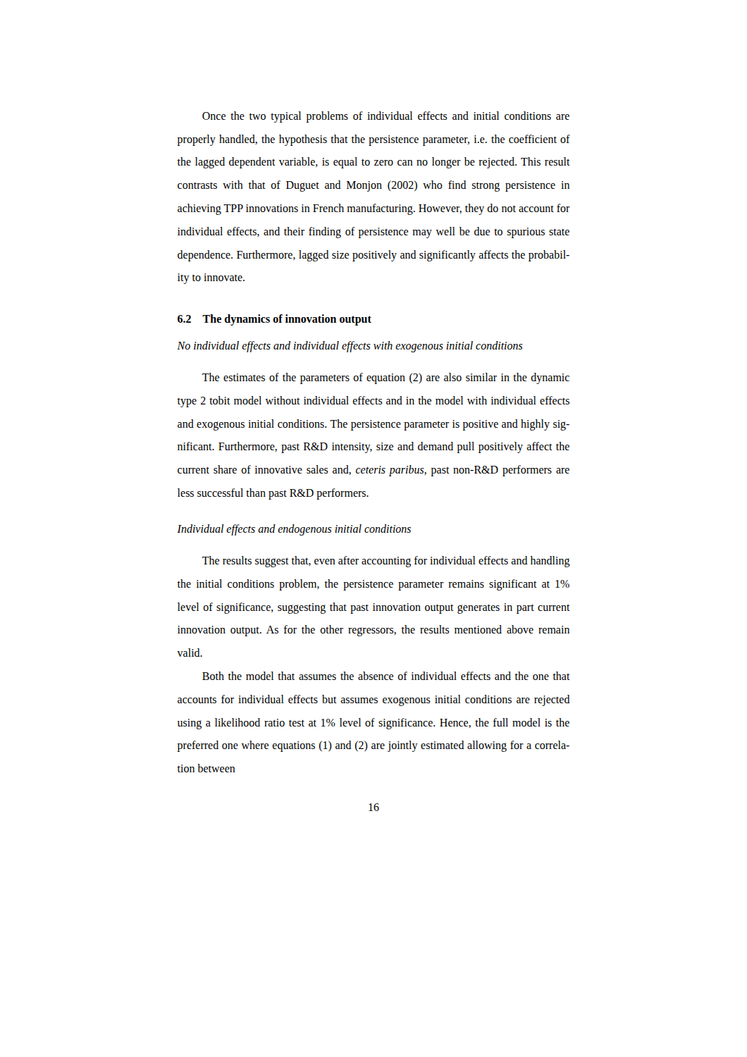Once the two typical problems of individual effects and initial conditions are properly handled, the hypothesis that the persistence parameter, i.e. the coefficient of the lagged dependent variable, is equal to zero can no longer be rejected. This result contrasts with that of Duguet and Monjon (2002) who find strong persistence in achieving TPP innovations in French manufacturing. However, they do not account for individual effects, and their finding of persistence may well be due to spurious state dependence. Furthermore, lagged size positively and significantly affects the probability to innovate.
6.2 The dynamics of innovation output
No individual effects and individual effects with exogenous initial conditions
The estimates of the parameters of equation (2) are also similar in the dynamic type 2 tobit model without individual effects and in the model with individual effects and exogenous initial conditions. The persistence parameter is positive and highly significant. Furthermore, past R&D intensity, size and demand pull positively affect the current share of innovative sales and, ceteris paribus, past non-R&D performers are less successful than past R&D performers.
Individual effects and endogenous initial conditions
The results suggest that, even after accounting for individual effects and handling the initial conditions problem, the persistence parameter remains significant at 1% level of significance, suggesting that past innovation output generates in part current innovation output. As for the other regressors, the results mentioned above remain valid.
Both the model that assumes the absence of individual effects and the one that accounts for individual effects but assumes exogenous initial conditions are rejected using a likelihood ratio test at 1% level of significance. Hence, the full model is the preferred one where equations (1) and (2) are jointly estimated allowing for a correlation between
16